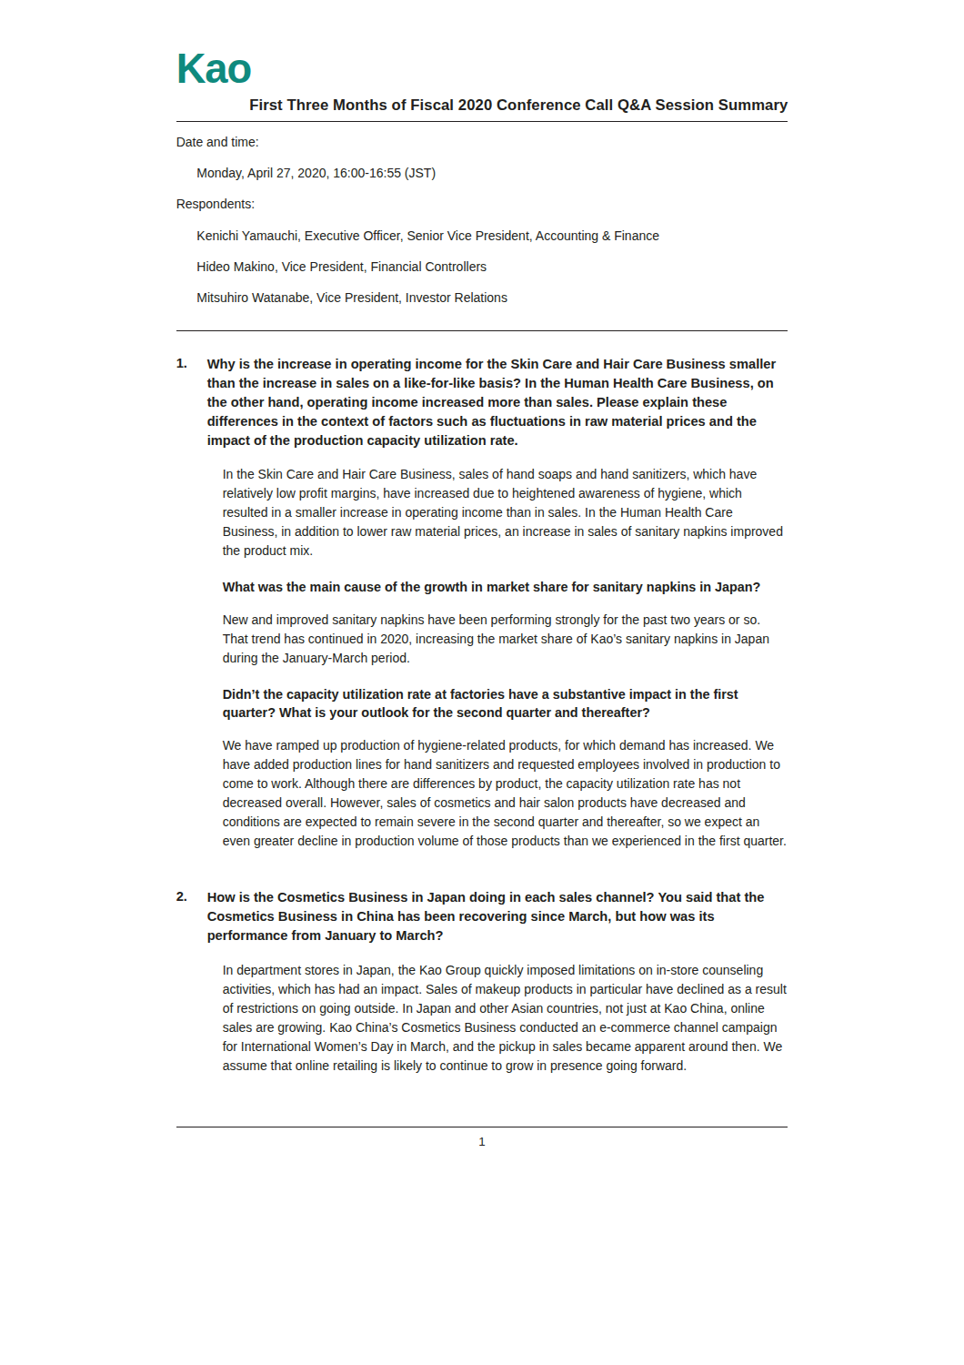Kao
First Three Months of Fiscal 2020 Conference Call Q&A Session Summary
Date and time:
Monday, April 27, 2020, 16:00-16:55 (JST)
Respondents:
Kenichi Yamauchi, Executive Officer, Senior Vice President, Accounting & Finance
Hideo Makino, Vice President, Financial Controllers
Mitsuhiro Watanabe, Vice President, Investor Relations
Why is the increase in operating income for the Skin Care and Hair Care Business smaller than the increase in sales on a like-for-like basis? In the Human Health Care Business, on the other hand, operating income increased more than sales. Please explain these differences in the context of factors such as fluctuations in raw material prices and the impact of the production capacity utilization rate.
In the Skin Care and Hair Care Business, sales of hand soaps and hand sanitizers, which have relatively low profit margins, have increased due to heightened awareness of hygiene, which resulted in a smaller increase in operating income than in sales. In the Human Health Care Business, in addition to lower raw material prices, an increase in sales of sanitary napkins improved the product mix.
What was the main cause of the growth in market share for sanitary napkins in Japan?
New and improved sanitary napkins have been performing strongly for the past two years or so. That trend has continued in 2020, increasing the market share of Kao’s sanitary napkins in Japan during the January-March period.
Didn’t the capacity utilization rate at factories have a substantive impact in the first quarter? What is your outlook for the second quarter and thereafter?
We have ramped up production of hygiene-related products, for which demand has increased. We have added production lines for hand sanitizers and requested employees involved in production to come to work. Although there are differences by product, the capacity utilization rate has not decreased overall. However, sales of cosmetics and hair salon products have decreased and conditions are expected to remain severe in the second quarter and thereafter, so we expect an even greater decline in production volume of those products than we experienced in the first quarter.
How is the Cosmetics Business in Japan doing in each sales channel? You said that the Cosmetics Business in China has been recovering since March, but how was its performance from January to March?
In department stores in Japan, the Kao Group quickly imposed limitations on in-store counseling activities, which has had an impact. Sales of makeup products in particular have declined as a result of restrictions on going outside. In Japan and other Asian countries, not just at Kao China, online sales are growing. Kao China’s Cosmetics Business conducted an e-commerce channel campaign for International Women’s Day in March, and the pickup in sales became apparent around then. We assume that online retailing is likely to continue to grow in presence going forward.
1